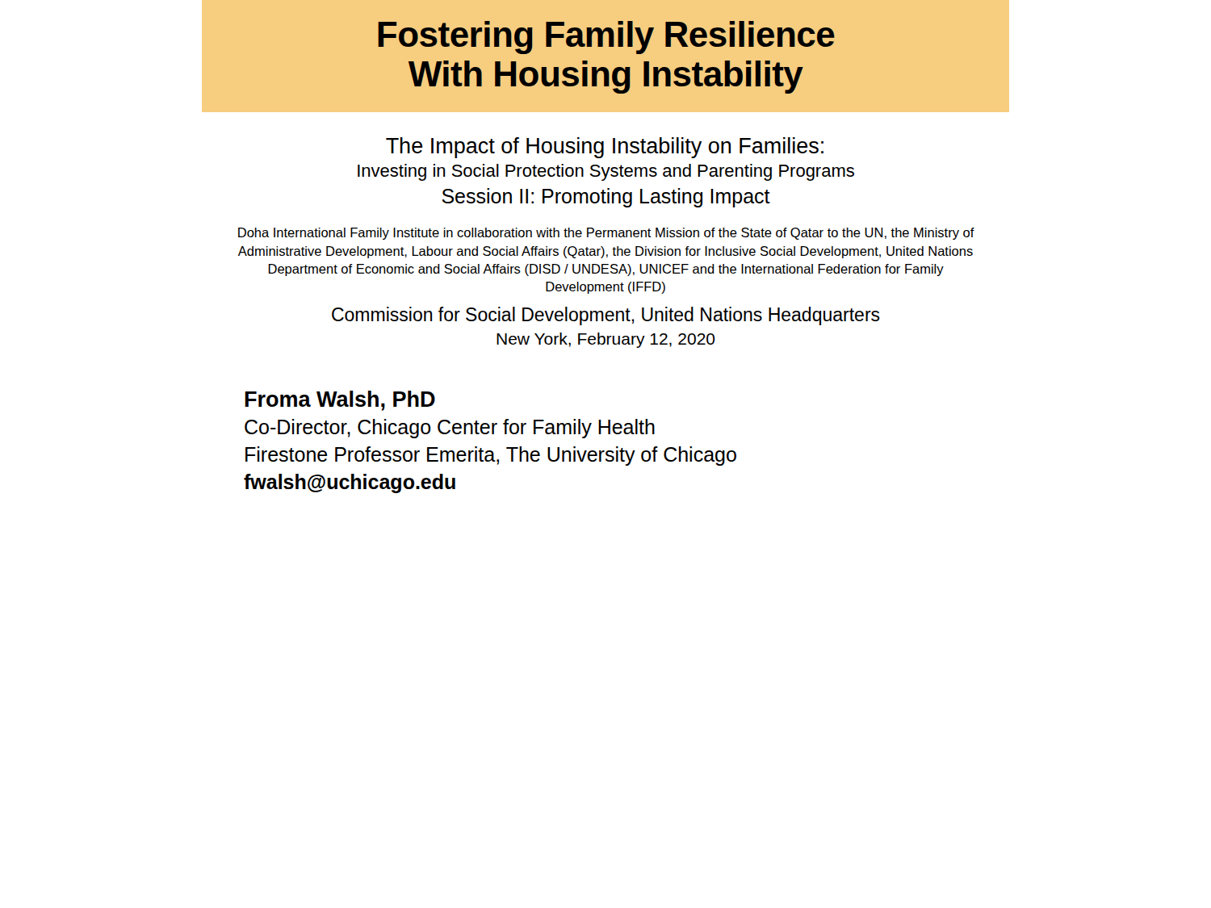Fostering Family ResilienceWith Housing Instability
The Impact of Housing Instability on Families: Investing in Social Protection Systems and Parenting Programs Session II: Promoting Lasting Impact
Doha International Family Institute in collaboration with the Permanent Mission of the State of Qatar to the UN, the Ministry of Administrative Development, Labour and Social Affairs (Qatar), the Division for Inclusive Social Development, United Nations Department of Economic and Social Affairs (DISD / UNDESA), UNICEF and the International Federation for Family Development (IFFD)
Commission for Social Development, United Nations Headquarters New York, February 12, 2020
Froma Walsh, PhD
Co-Director, Chicago Center for Family Health
Firestone Professor Emerita, The University of Chicago
fwalsh@uchicago.edu